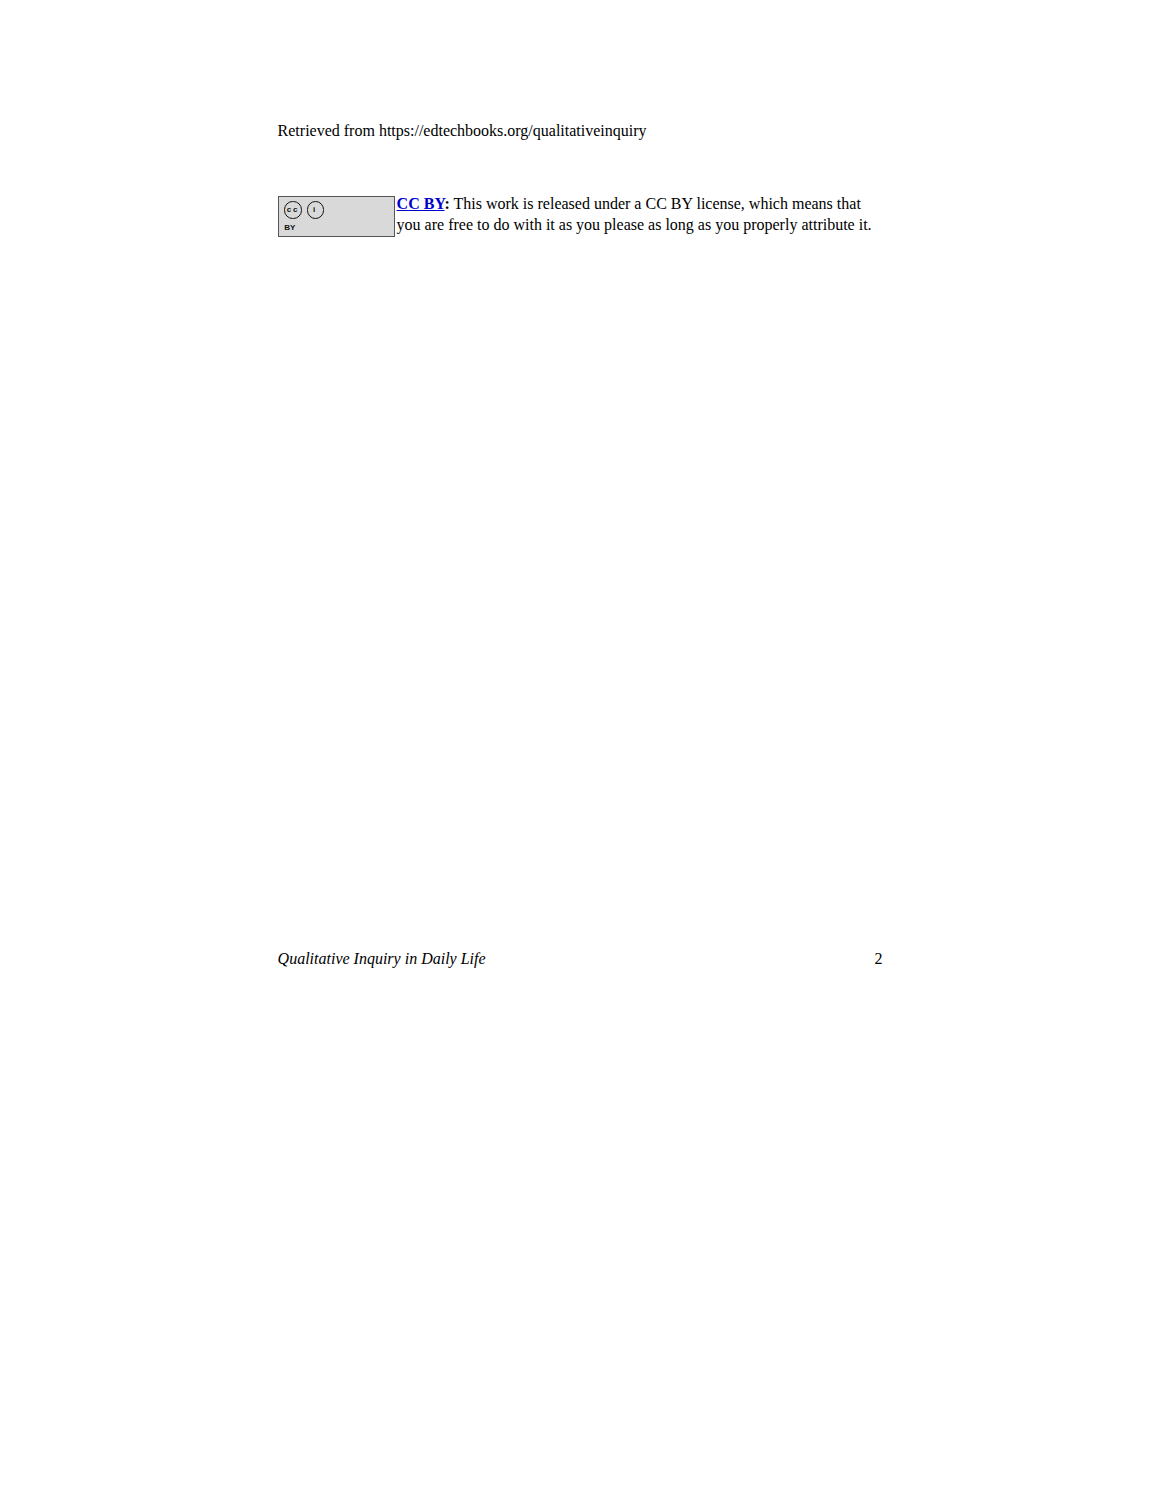Retrieved from https://edtechbooks.org/qualitativeinquiry
cc i
BY
CC BY: This work is released under a CC BY license, which means that you are free to do with it as you please as long as you properly attribute it.
Qualitative Inquiry in Daily Life
2